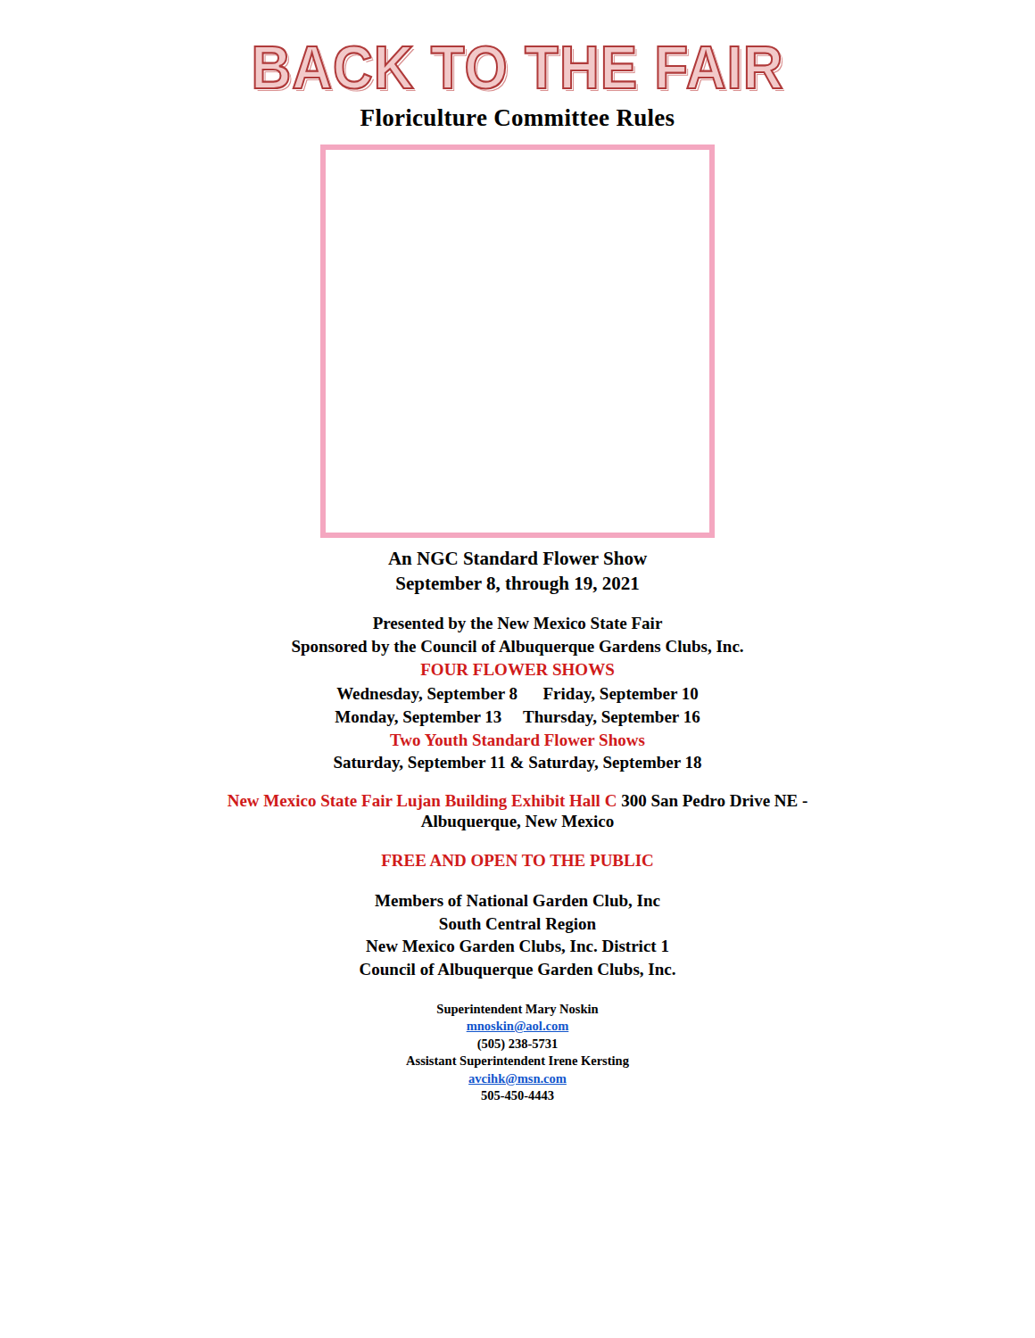Back to the Fair
Floriculture Committee Rules
An NGC Standard Flower Show
September 8, through 19, 2021
Presented by the New Mexico State Fair
Sponsored by the Council of Albuquerque Gardens Clubs, Inc.
FOUR FLOWER SHOWS
Wednesday, September 8 Friday, September 10
Monday, September 13 Thursday, September 16
Two Youth Standard Flower Shows
Saturday, September 11 & Saturday, September 18
New Mexico State Fair Lujan Building Exhibit Hall C 300 San Pedro Drive NE - Albuquerque, New Mexico
FREE AND OPEN TO THE PUBLIC
Members of National Garden Club, Inc
South Central Region
New Mexico Garden Clubs, Inc. District 1
Council of Albuquerque Garden Clubs, Inc.
Superintendent Mary Noskin mnoskin@aol.com (505) 238-5731 Assistant Superintendent Irene Kersting avcihk@msn.com 505-450-4443